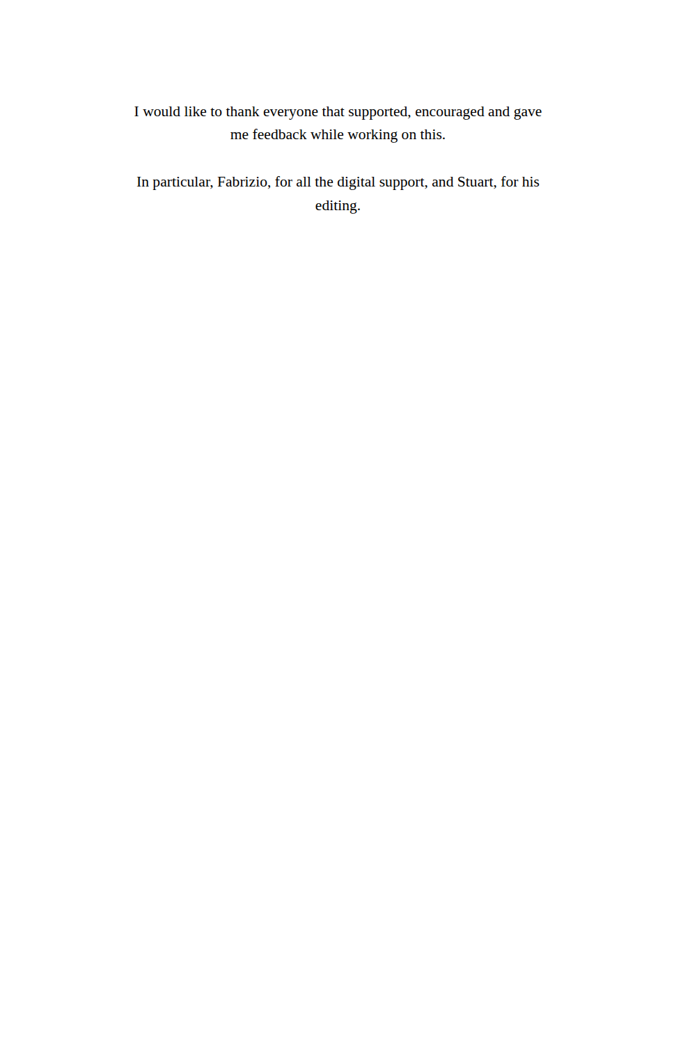I would like to thank everyone that supported, encouraged and gave me feedback while working on this.
In particular, Fabrizio, for all the digital support, and Stuart, for his editing.